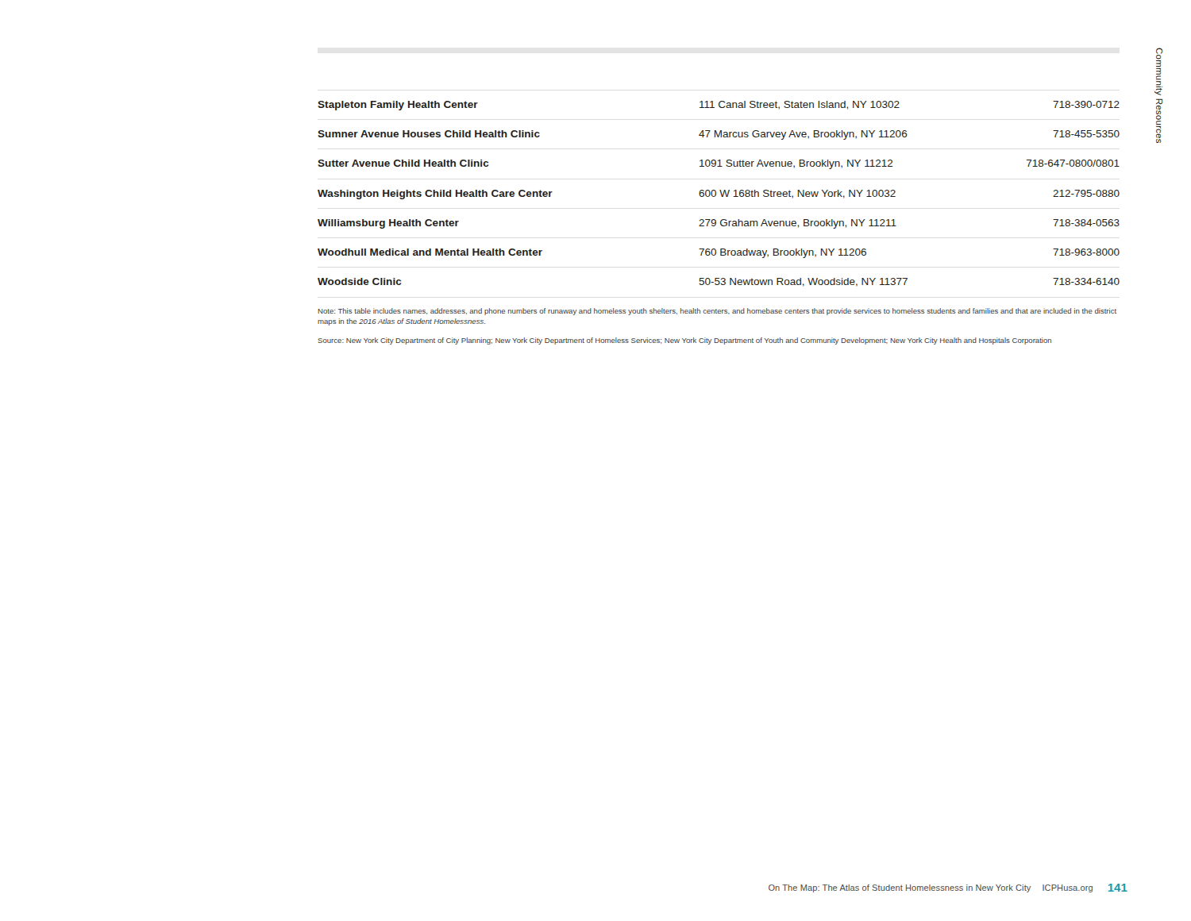Community Resources
| Stapleton Family Health Center | 111 Canal Street, Staten Island, NY 10302 | 718-390-0712 |
| Sumner Avenue Houses Child Health Clinic | 47 Marcus Garvey Ave, Brooklyn, NY 11206 | 718-455-5350 |
| Sutter Avenue Child Health Clinic | 1091 Sutter Avenue, Brooklyn, NY 11212 | 718-647-0800/0801 |
| Washington Heights Child Health Care Center | 600 W 168th Street, New York, NY 10032 | 212-795-0880 |
| Williamsburg Health Center | 279 Graham Avenue, Brooklyn, NY 11211 | 718-384-0563 |
| Woodhull Medical and Mental Health Center | 760 Broadway, Brooklyn, NY 11206 | 718-963-8000 |
| Woodside Clinic | 50-53 Newtown Road, Woodside, NY 11377 | 718-334-6140 |
Note: This table includes names, addresses, and phone numbers of runaway and homeless youth shelters, health centers, and homebase centers that provide services to homeless students and families and that are included in the district maps in the 2016 Atlas of Student Homelessness.
Source: New York City Department of City Planning; New York City Department of Homeless Services; New York City Department of Youth and Community Development; New York City Health and Hospitals Corporation
On The Map: The Atlas of Student Homelessness in New York CityICPHusa.org 141